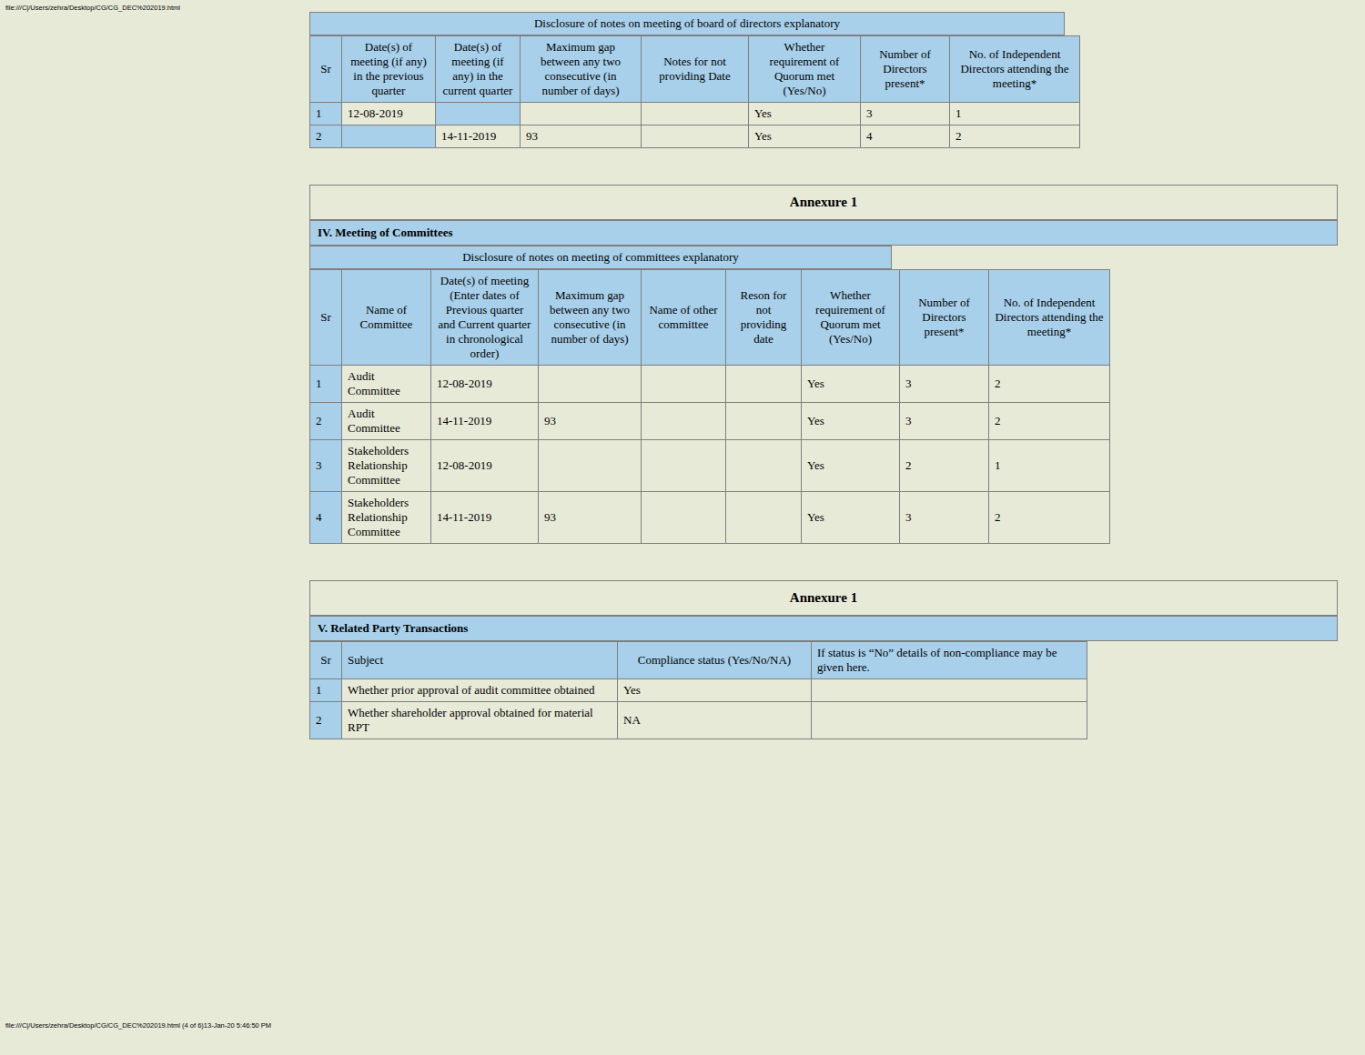file:///C|/Users/zehra/Desktop/CG/CG_DEC%202019.html
| Disclosure of notes on meeting of board of directors explanatory |
| Sr | Date(s) of meeting (if any) in the previous quarter | Date(s) of meeting (if any) in the current quarter | Maximum gap between any two consecutive (in number of days) | Notes for not providing Date | Whether requirement of Quorum met (Yes/No) | Number of Directors present* | No. of Independent Directors attending the meeting* |
| --- | --- | --- | --- | --- | --- | --- | --- |
| 1 | 12-08-2019 | | | | Yes | 3 | 1 |
| 2 | | 14-11-2019 | 93 | | Yes | 4 | 2 |
| Annexure 1 |
| IV. Meeting of Committees |
| Disclosure of notes on meeting of committees explanatory |
| Sr | Name of Committee | Date(s) of meeting (Enter dates of Previous quarter and Current quarter in chronological order) | Maximum gap between any two consecutive (in number of days) | Name of other committee | Reson for not providing date | Whether requirement of Quorum met (Yes/No) | Number of Directors present* | No. of Independent Directors attending the meeting* |
| --- | --- | --- | --- | --- | --- | --- | --- | --- |
| 1 | Audit Committee | 12-08-2019 | | | | Yes | 3 | 2 |
| 2 | Audit Committee | 14-11-2019 | 93 | | | Yes | 3 | 2 |
| 3 | Stakeholders Relationship Committee | 12-08-2019 | | | | Yes | 2 | 1 |
| 4 | Stakeholders Relationship Committee | 14-11-2019 | 93 | | | Yes | 3 | 2 |
| Annexure 1 |
| V. Related Party Transactions |
| Sr | Subject | Compliance status (Yes/No/NA) | If status is “No” details of non-compliance may be given here. |
| --- | --- | --- | --- |
| 1 | Whether prior approval of audit committee obtained | Yes | |
| 2 | Whether shareholder approval obtained for material RPT | NA | |
file:///C|/Users/zehra/Desktop/CG/CG_DEC%202019.html (4 of 6)13-Jan-20 5:46:50 PM